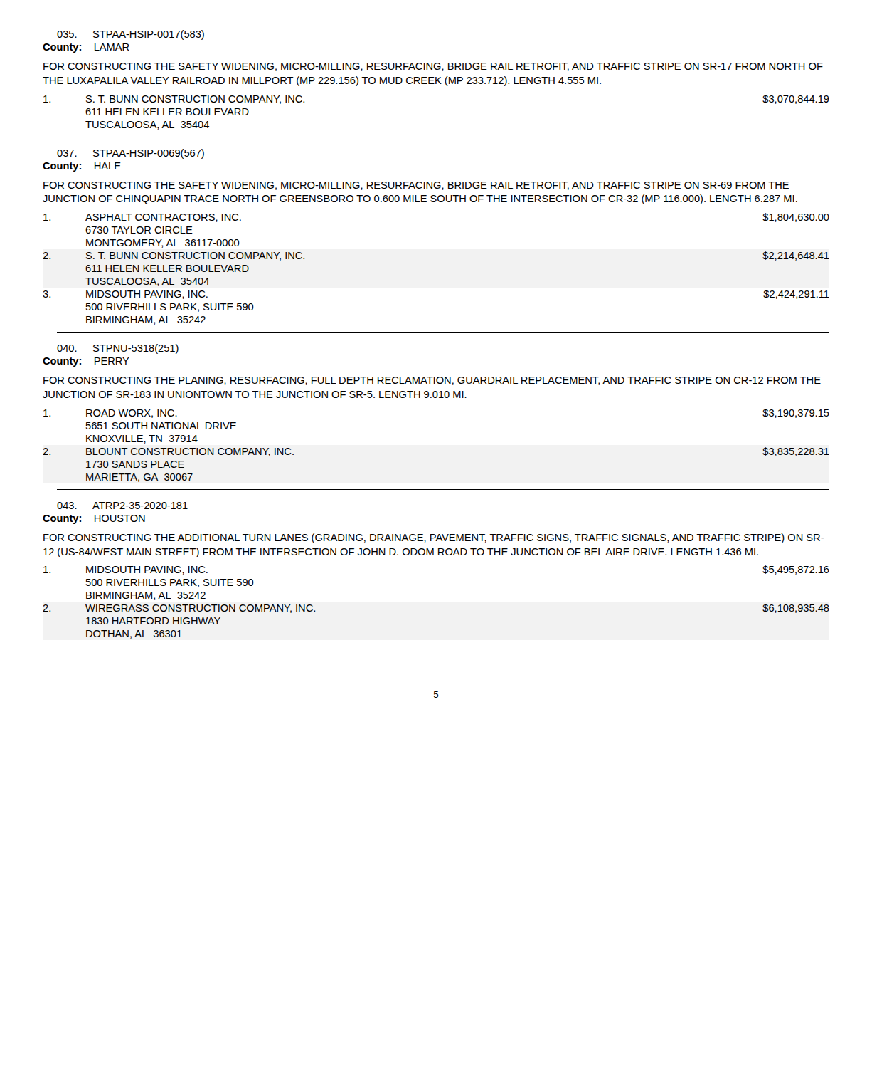035. STPAA-HSIP-0017(583)
County: LAMAR
FOR CONSTRUCTING THE SAFETY WIDENING, MICRO-MILLING, RESURFACING, BRIDGE RAIL RETROFIT, AND TRAFFIC STRIPE ON SR-17 FROM NORTH OF THE LUXAPALILA VALLEY RAILROAD IN MILLPORT (MP 229.156) TO MUD CREEK (MP 233.712). LENGTH 4.555 MI.
| 1. | S. T. BUNN CONSTRUCTION COMPANY, INC. | $3,070,844.19 |
| | 611 HELEN KELLER BOULEVARD | |
| | TUSCALOOSA, AL 35404 | |
037. STPAA-HSIP-0069(567)
County: HALE
FOR CONSTRUCTING THE SAFETY WIDENING, MICRO-MILLING, RESURFACING, BRIDGE RAIL RETROFIT, AND TRAFFIC STRIPE ON SR-69 FROM THE JUNCTION OF CHINQUAPIN TRACE NORTH OF GREENSBORO TO 0.600 MILE SOUTH OF THE INTERSECTION OF CR-32 (MP 116.000). LENGTH 6.287 MI.
| 1. | ASPHALT CONTRACTORS, INC. | $1,804,630.00 |
| | 6730 TAYLOR CIRCLE | |
| | MONTGOMERY, AL 36117-0000 | |
| 2. | S. T. BUNN CONSTRUCTION COMPANY, INC. | $2,214,648.41 |
| | 611 HELEN KELLER BOULEVARD | |
| | TUSCALOOSA, AL 35404 | |
| 3. | MIDSOUTH PAVING, INC. | $2,424,291.11 |
| | 500 RIVERHILLS PARK, SUITE 590 | |
| | BIRMINGHAM, AL 35242 | |
040. STPNU-5318(251)
County: PERRY
FOR CONSTRUCTING THE PLANING, RESURFACING, FULL DEPTH RECLAMATION, GUARDRAIL REPLACEMENT, AND TRAFFIC STRIPE ON CR-12 FROM THE JUNCTION OF SR-183 IN UNIONTOWN TO THE JUNCTION OF SR-5. LENGTH 9.010 MI.
| 1. | ROAD WORX, INC. | $3,190,379.15 |
| | 5651 SOUTH NATIONAL DRIVE | |
| | KNOXVILLE, TN 37914 | |
| 2. | BLOUNT CONSTRUCTION COMPANY, INC. | $3,835,228.31 |
| | 1730 SANDS PLACE | |
| | MARIETTA, GA 30067 | |
043. ATRP2-35-2020-181
County: HOUSTON
FOR CONSTRUCTING THE ADDITIONAL TURN LANES (GRADING, DRAINAGE, PAVEMENT, TRAFFIC SIGNS, TRAFFIC SIGNALS, AND TRAFFIC STRIPE) ON SR-12 (US-84/WEST MAIN STREET) FROM THE INTERSECTION OF JOHN D. ODOM ROAD TO THE JUNCTION OF BEL AIRE DRIVE. LENGTH 1.436 MI.
| 1. | MIDSOUTH PAVING, INC. | $5,495,872.16 |
| | 500 RIVERHILLS PARK, SUITE 590 | |
| | BIRMINGHAM, AL 35242 | |
| 2. | WIREGRASS CONSTRUCTION COMPANY, INC. | $6,108,935.48 |
| | 1830 HARTFORD HIGHWAY | |
| | DOTHAN, AL 36301 | |
5